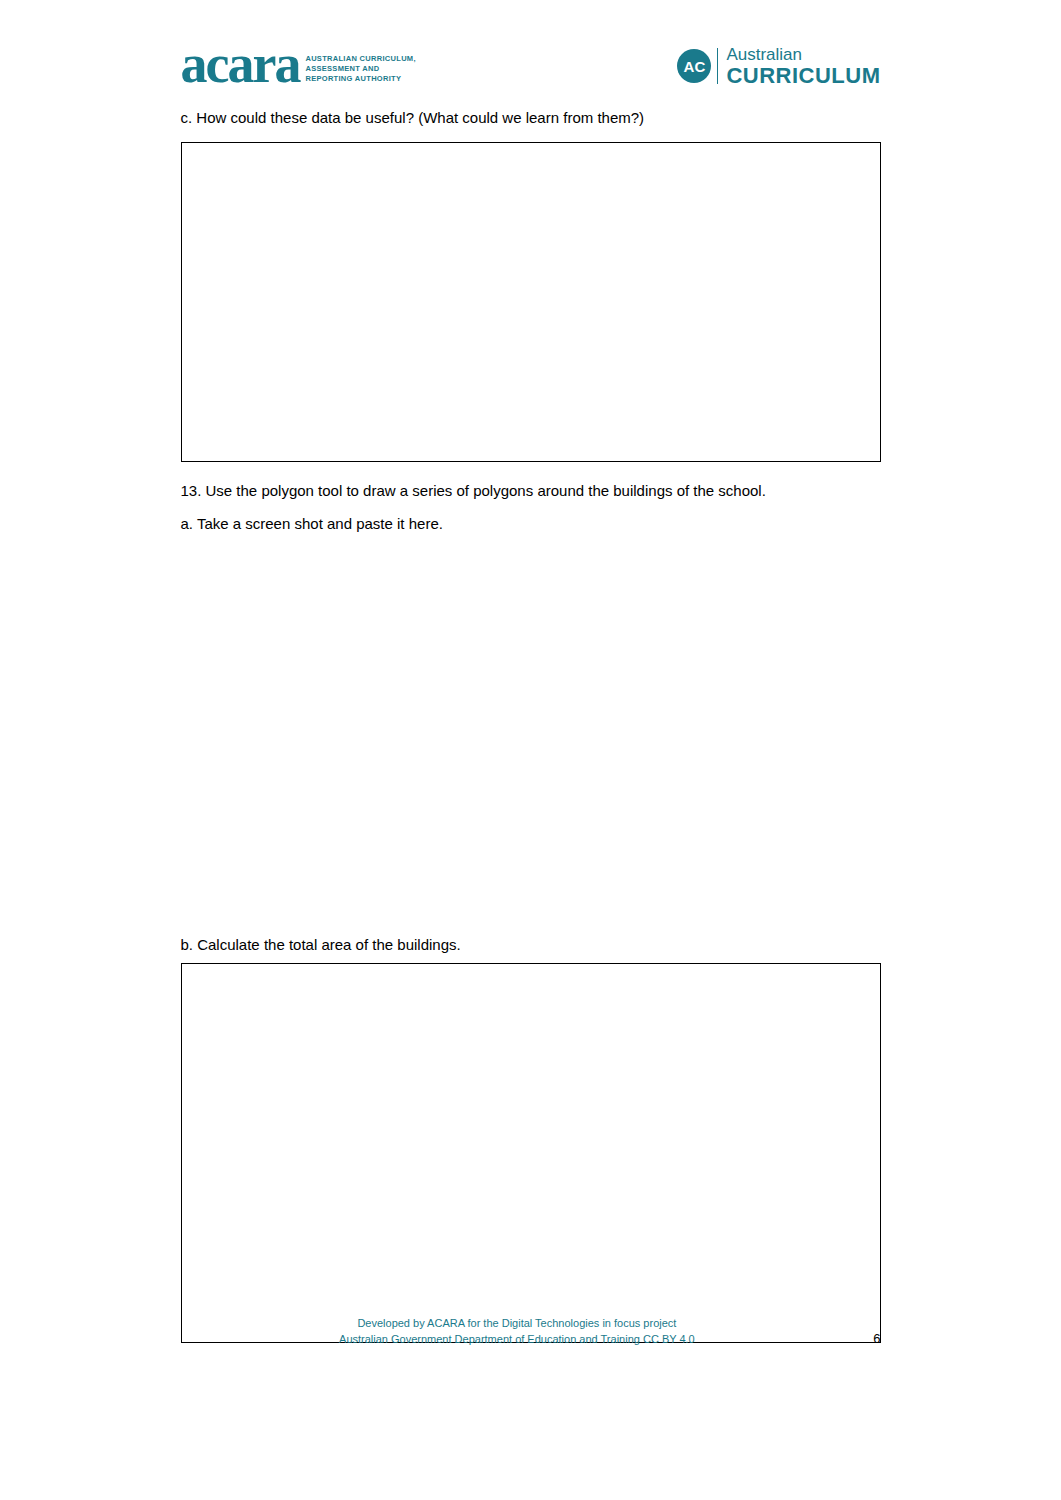acara
AUSTRALIAN CURRICULUM,
ASSESSMENT AND
REPORTING AUTHORITY
AC
Australian
CURRICULUM
c. How could these data be useful? (What could we learn from them?)
13. Use the polygon tool to draw a series of polygons around the buildings of the school.
a. Take a screen shot and paste it here.
b. Calculate the total area of the buildings.
Developed by ACARA for the Digital Technologies in focus project
Australian Government Department of Education and Training CC BY 4.0
6